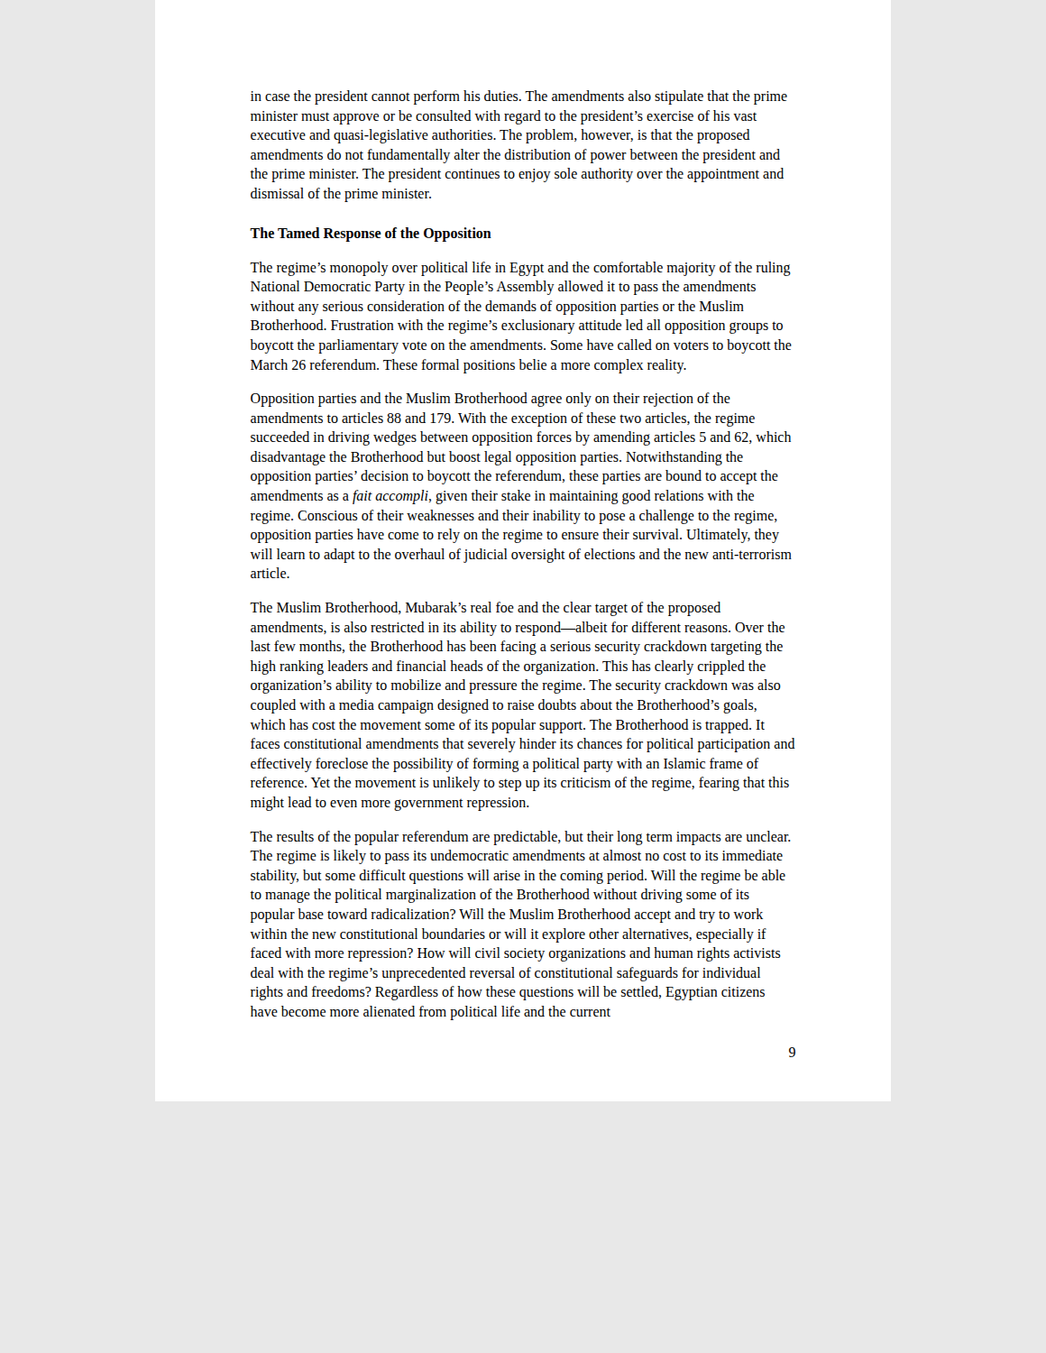in case the president cannot perform his duties. The amendments also stipulate that the prime minister must approve or be consulted with regard to the president’s exercise of his vast executive and quasi-legislative authorities. The problem, however, is that the proposed amendments do not fundamentally alter the distribution of power between the president and the prime minister. The president continues to enjoy sole authority over the appointment and dismissal of the prime minister.
The Tamed Response of the Opposition
The regime’s monopoly over political life in Egypt and the comfortable majority of the ruling National Democratic Party in the People’s Assembly allowed it to pass the amendments without any serious consideration of the demands of opposition parties or the Muslim Brotherhood. Frustration with the regime’s exclusionary attitude led all opposition groups to boycott the parliamentary vote on the amendments. Some have called on voters to boycott the March 26 referendum. These formal positions belie a more complex reality.
Opposition parties and the Muslim Brotherhood agree only on their rejection of the amendments to articles 88 and 179. With the exception of these two articles, the regime succeeded in driving wedges between opposition forces by amending articles 5 and 62, which disadvantage the Brotherhood but boost legal opposition parties. Notwithstanding the opposition parties’ decision to boycott the referendum, these parties are bound to accept the amendments as a fait accompli, given their stake in maintaining good relations with the regime. Conscious of their weaknesses and their inability to pose a challenge to the regime, opposition parties have come to rely on the regime to ensure their survival. Ultimately, they will learn to adapt to the overhaul of judicial oversight of elections and the new anti-terrorism article.
The Muslim Brotherhood, Mubarak’s real foe and the clear target of the proposed amendments, is also restricted in its ability to respond—albeit for different reasons. Over the last few months, the Brotherhood has been facing a serious security crackdown targeting the high ranking leaders and financial heads of the organization. This has clearly crippled the organization’s ability to mobilize and pressure the regime. The security crackdown was also coupled with a media campaign designed to raise doubts about the Brotherhood’s goals, which has cost the movement some of its popular support. The Brotherhood is trapped. It faces constitutional amendments that severely hinder its chances for political participation and effectively foreclose the possibility of forming a political party with an Islamic frame of reference. Yet the movement is unlikely to step up its criticism of the regime, fearing that this might lead to even more government repression.
The results of the popular referendum are predictable, but their long term impacts are unclear. The regime is likely to pass its undemocratic amendments at almost no cost to its immediate stability, but some difficult questions will arise in the coming period. Will the regime be able to manage the political marginalization of the Brotherhood without driving some of its popular base toward radicalization? Will the Muslim Brotherhood accept and try to work within the new constitutional boundaries or will it explore other alternatives, especially if faced with more repression? How will civil society organizations and human rights activists deal with the regime’s unprecedented reversal of constitutional safeguards for individual rights and freedoms? Regardless of how these questions will be settled, Egyptian citizens have become more alienated from political life and the current
9